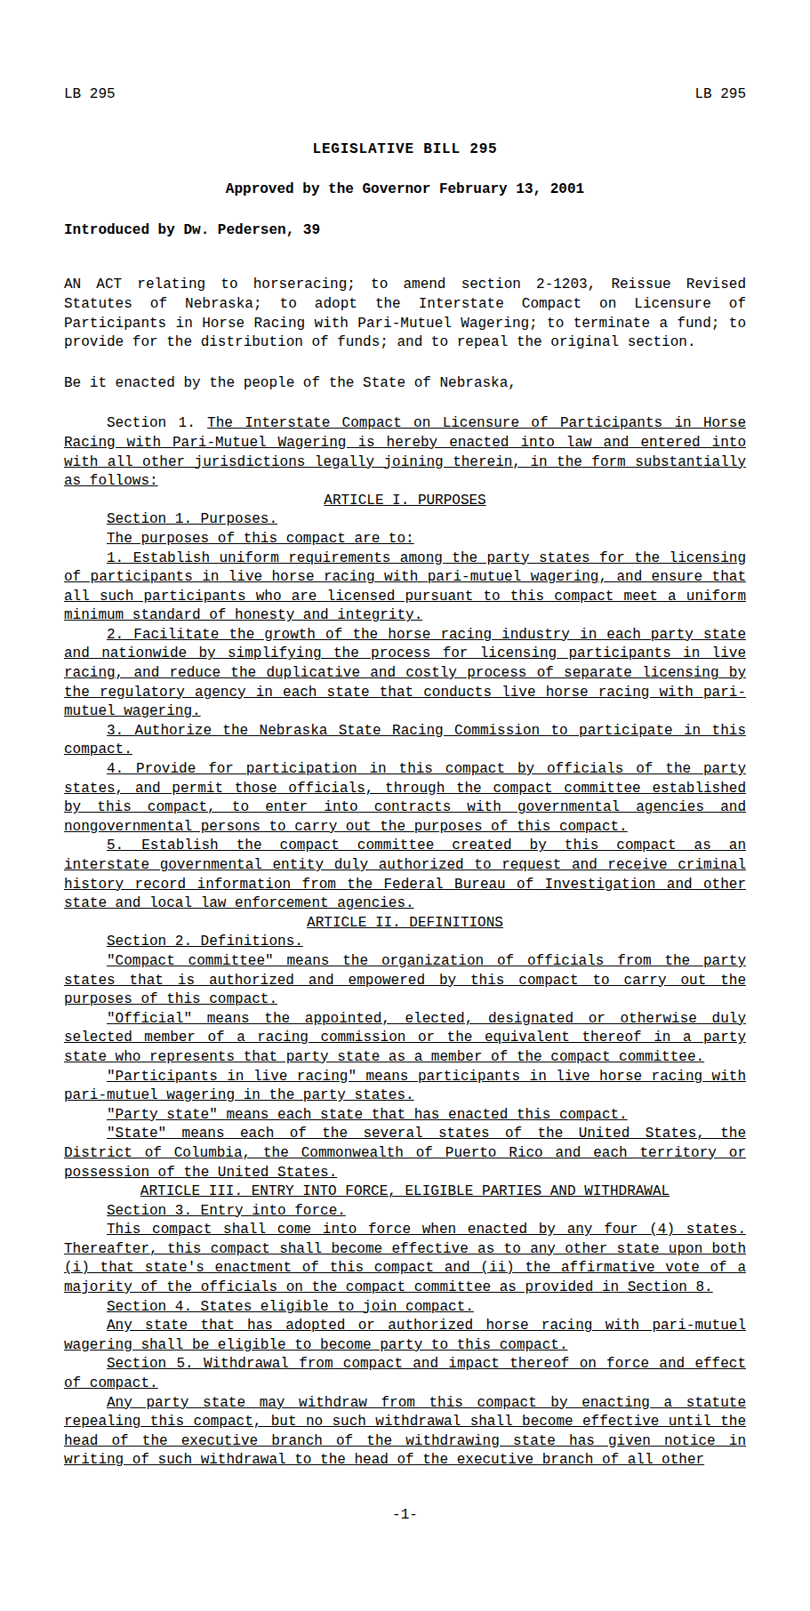LB 295 LB 295
LEGISLATIVE BILL 295
Approved by the Governor February 13, 2001
Introduced by Dw. Pedersen, 39
AN ACT relating to horseracing; to amend section 2-1203, Reissue Revised Statutes of Nebraska; to adopt the Interstate Compact on Licensure of Participants in Horse Racing with Pari-Mutuel Wagering; to terminate a fund; to provide for the distribution of funds; and to repeal the original section.
Be it enacted by the people of the State of Nebraska,
Section 1. The Interstate Compact on Licensure of Participants in Horse Racing with Pari-Mutuel Wagering is hereby enacted into law and entered into with all other jurisdictions legally joining therein, in the form substantially as follows:
ARTICLE I. PURPOSES
Section 1. Purposes.
The purposes of this compact are to:
1. Establish uniform requirements among the party states for the licensing of participants in live horse racing with pari-mutuel wagering, and ensure that all such participants who are licensed pursuant to this compact meet a uniform minimum standard of honesty and integrity.
2. Facilitate the growth of the horse racing industry in each party state and nationwide by simplifying the process for licensing participants in live racing, and reduce the duplicative and costly process of separate licensing by the regulatory agency in each state that conducts live horse racing with pari-mutuel wagering.
3. Authorize the Nebraska State Racing Commission to participate in this compact.
4. Provide for participation in this compact by officials of the party states, and permit those officials, through the compact committee established by this compact, to enter into contracts with governmental agencies and nongovernmental persons to carry out the purposes of this compact.
5. Establish the compact committee created by this compact as an interstate governmental entity duly authorized to request and receive criminal history record information from the Federal Bureau of Investigation and other state and local law enforcement agencies.
ARTICLE II. DEFINITIONS
Section 2. Definitions.
"Compact committee" means the organization of officials from the party states that is authorized and empowered by this compact to carry out the purposes of this compact.
"Official" means the appointed, elected, designated or otherwise duly selected member of a racing commission or the equivalent thereof in a party state who represents that party state as a member of the compact committee.
"Participants in live racing" means participants in live horse racing with pari-mutuel wagering in the party states.
"Party state" means each state that has enacted this compact.
"State" means each of the several states of the United States, the District of Columbia, the Commonwealth of Puerto Rico and each territory or possession of the United States.
ARTICLE III. ENTRY INTO FORCE, ELIGIBLE PARTIES AND WITHDRAWAL
Section 3. Entry into force.
This compact shall come into force when enacted by any four (4) states. Thereafter, this compact shall become effective as to any other state upon both (i) that state's enactment of this compact and (ii) the affirmative vote of a majority of the officials on the compact committee as provided in Section 8.
Section 4. States eligible to join compact.
Any state that has adopted or authorized horse racing with pari-mutuel wagering shall be eligible to become party to this compact.
Section 5. Withdrawal from compact and impact thereof on force and effect of compact.
Any party state may withdraw from this compact by enacting a statute repealing this compact, but no such withdrawal shall become effective until the head of the executive branch of the withdrawing state has given notice in writing of such withdrawal to the head of the executive branch of all other
-1-